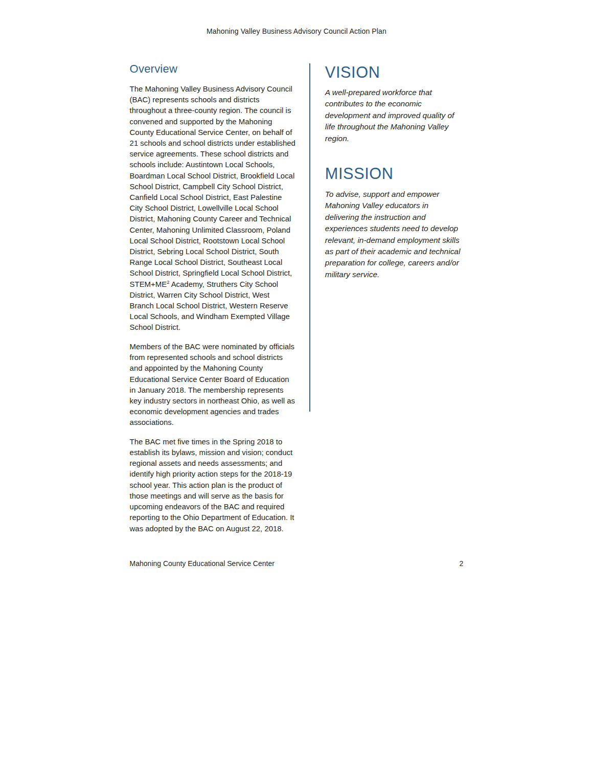Mahoning Valley Business Advisory Council Action Plan
Overview
The Mahoning Valley Business Advisory Council (BAC) represents schools and districts throughout a three-county region. The council is convened and supported by the Mahoning County Educational Service Center, on behalf of 21 schools and school districts under established service agreements. These school districts and schools include: Austintown Local Schools, Boardman Local School District, Brookfield Local School District, Campbell City School District, Canfield Local School District, East Palestine City School District, Lowellville Local School District, Mahoning County Career and Technical Center, Mahoning Unlimited Classroom, Poland Local School District, Rootstown Local School District, Sebring Local School District, South Range Local School District, Southeast Local School District, Springfield Local School District, STEM+ME2 Academy, Struthers City School District, Warren City School District, West Branch Local School District, Western Reserve Local Schools, and Windham Exempted Village School District.
Members of the BAC were nominated by officials from represented schools and school districts and appointed by the Mahoning County Educational Service Center Board of Education in January 2018. The membership represents key industry sectors in northeast Ohio, as well as economic development agencies and trades associations.
The BAC met five times in the Spring 2018 to establish its bylaws, mission and vision; conduct regional assets and needs assessments; and identify high priority action steps for the 2018-19 school year. This action plan is the product of those meetings and will serve as the basis for upcoming endeavors of the BAC and required reporting to the Ohio Department of Education. It was adopted by the BAC on August 22, 2018.
VISION
A well-prepared workforce that contributes to the economic development and improved quality of life throughout the Mahoning Valley region.
MISSION
To advise, support and empower Mahoning Valley educators in delivering the instruction and experiences students need to develop relevant, in-demand employment skills as part of their academic and technical preparation for college, careers and/or military service.
Mahoning County Educational Service Center
2